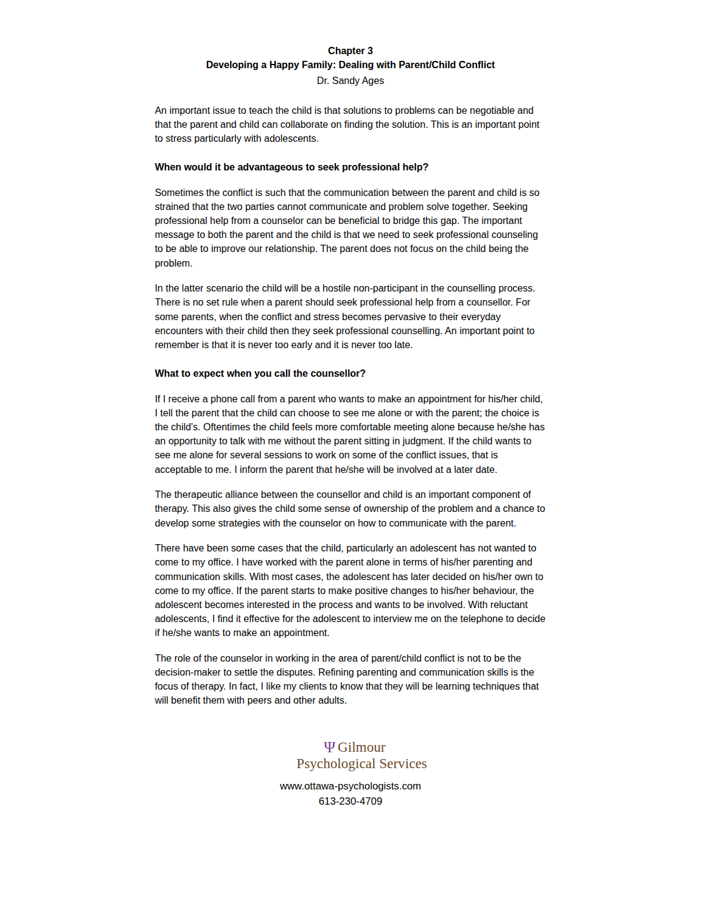Chapter 3
Developing a Happy Family: Dealing with Parent/Child Conflict
Dr. Sandy Ages
An important issue to teach the child is that solutions to problems can be negotiable and that the parent and child can collaborate on finding the solution. This is an important point to stress particularly with adolescents.
When would it be advantageous to seek professional help?
Sometimes the conflict is such that the communication between the parent and child is so strained that the two parties cannot communicate and problem solve together. Seeking professional help from a counselor can be beneficial to bridge this gap. The important message to both the parent and the child is that we need to seek professional counseling to be able to improve our relationship. The parent does not focus on the child being the problem.
In the latter scenario the child will be a hostile non-participant in the counselling process. There is no set rule when a parent should seek professional help from a counsellor. For some parents, when the conflict and stress becomes pervasive to their everyday encounters with their child then they seek professional counselling. An important point to remember is that it is never too early and it is never too late.
What to expect when you call the counsellor?
If I receive a phone call from a parent who wants to make an appointment for his/her child, I tell the parent that the child can choose to see me alone or with the parent; the choice is the child's. Oftentimes the child feels more comfortable meeting alone because he/she has an opportunity to talk with me without the parent sitting in judgment. If the child wants to see me alone for several sessions to work on some of the conflict issues, that is acceptable to me. I inform the parent that he/she will be involved at a later date.
The therapeutic alliance between the counsellor and child is an important component of therapy. This also gives the child some sense of ownership of the problem and a chance to develop some strategies with the counselor on how to communicate with the parent.
There have been some cases that the child, particularly an adolescent has not wanted to come to my office. I have worked with the parent alone in terms of his/her parenting and communication skills. With most cases, the adolescent has later decided on his/her own to come to my office. If the parent starts to make positive changes to his/her behaviour, the adolescent becomes interested in the process and wants to be involved. With reluctant adolescents, I find it effective for the adolescent to interview me on the telephone to decide if he/she wants to make an appointment.
The role of the counselor in working in the area of parent/child conflict is not to be the decision-maker to settle the disputes. Refining parenting and communication skills is the focus of therapy. In fact, I like my clients to know that they will be learning techniques that will benefit them with peers and other adults.
ΨGilmour Psychological Services
www.ottawa-psychologists.com
613-230-4709